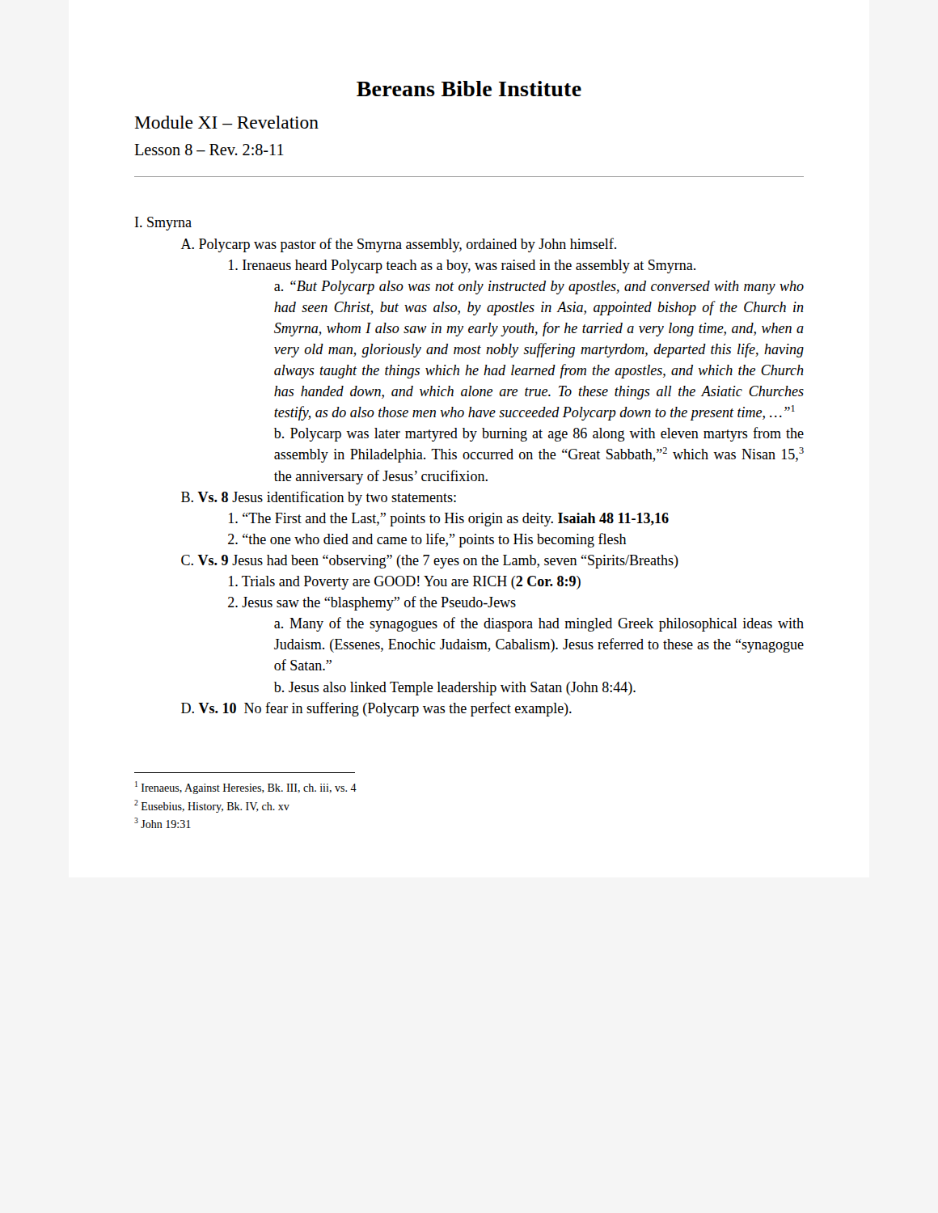Bereans Bible Institute
Module XI – Revelation
Lesson 8 – Rev. 2:8-11
I. Smyrna
A. Polycarp was pastor of the Smyrna assembly, ordained by John himself.
1. Irenaeus heard Polycarp teach as a boy, was raised in the assembly at Smyrna.
a. “But Polycarp also was not only instructed by apostles, and conversed with many who had seen Christ, but was also, by apostles in Asia, appointed bishop of the Church in Smyrna, whom I also saw in my early youth, for he tarried a very long time, and, when a very old man, gloriously and most nobly suffering martyrdom, departed this life, having always taught the things which he had learned from the apostles, and which the Church has handed down, and which alone are true. To these things all the Asiatic Churches testify, as do also those men who have succeeded Polycarp down to the present time, …”1
b. Polycarp was later martyred by burning at age 86 along with eleven martyrs from the assembly in Philadelphia. This occurred on the “Great Sabbath,”2 which was Nisan 15,3 the anniversary of Jesus’ crucifixion.
B. Vs. 8 Jesus identification by two statements:
1. “The First and the Last,” points to His origin as deity. Isaiah 48 11-13,16
2. “the one who died and came to life,” points to His becoming flesh
C. Vs. 9 Jesus had been “observing” (the 7 eyes on the Lamb, seven “Spirits/Breaths)
1. Trials and Poverty are GOOD! You are RICH (2 Cor. 8:9)
2. Jesus saw the “blasphemy” of the Pseudo-Jews
a. Many of the synagogues of the diaspora had mingled Greek philosophical ideas with Judaism. (Essenes, Enochic Judaism, Cabalism). Jesus referred to these as the “synagogue of Satan.”
b. Jesus also linked Temple leadership with Satan (John 8:44).
D. Vs. 10 No fear in suffering (Polycarp was the perfect example).
1 Irenaeus, Against Heresies, Bk. III, ch. iii, vs. 4
2 Eusebius, History, Bk. IV, ch. xv
3 John 19:31